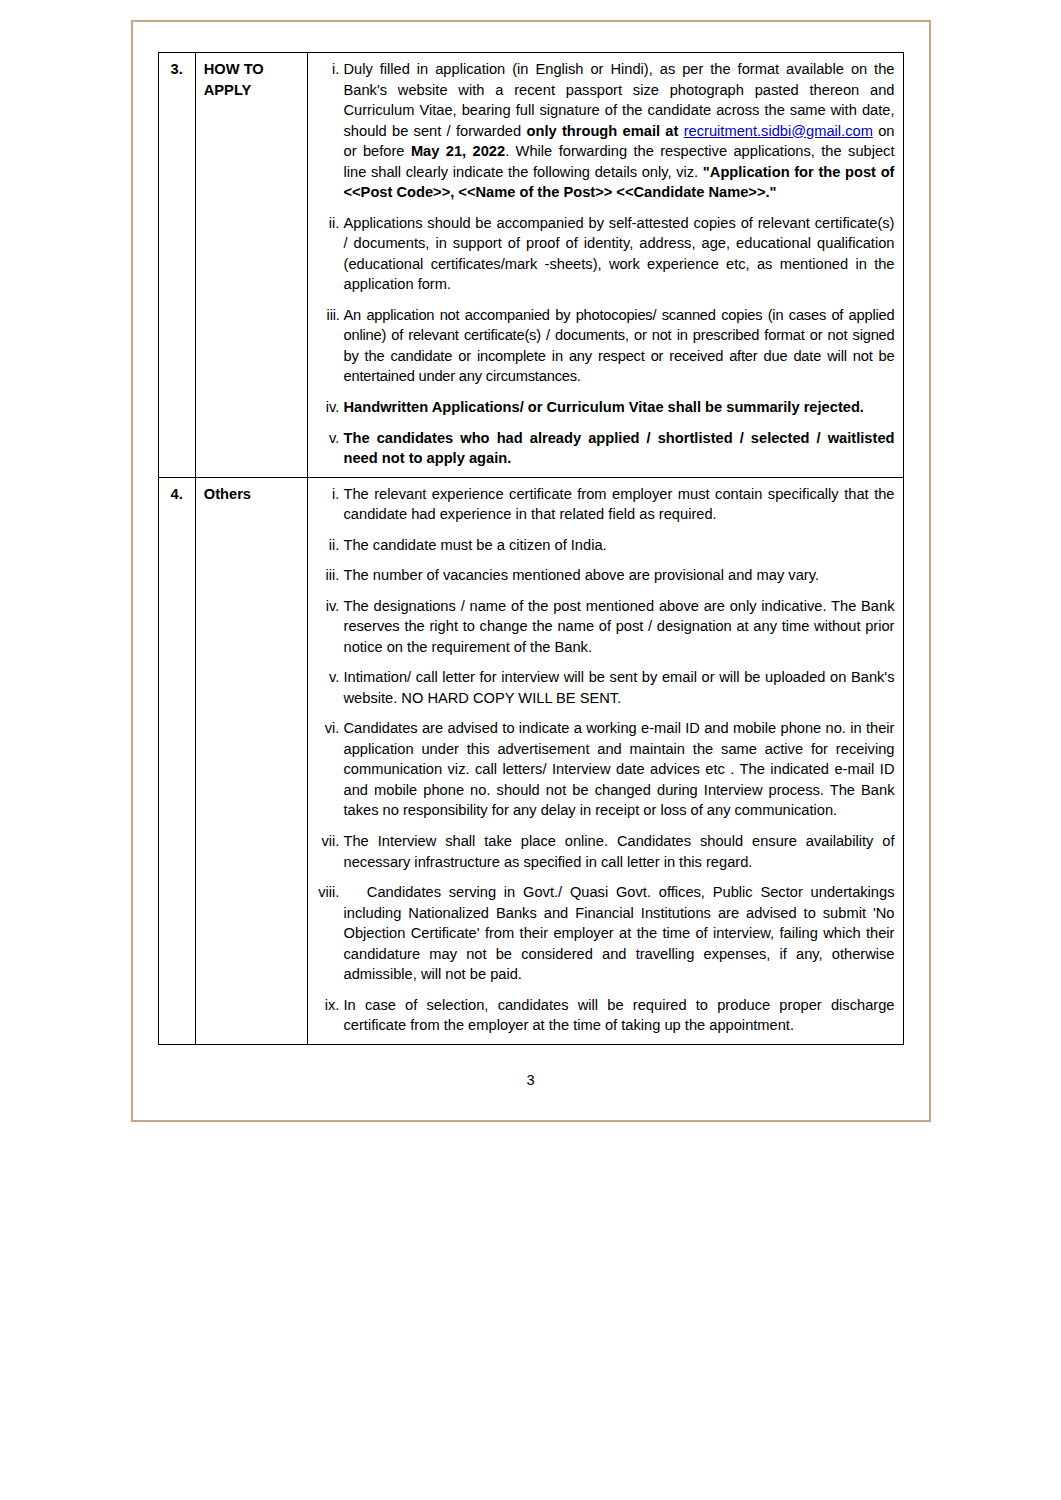| 3. | HOW TO APPLY | Duly filled in application (in English or Hindi), as per the format available on the Bank's website with a recent passport size photograph pasted thereon and Curriculum Vitae, bearing full signature of the candidate across the same with date, should be sent / forwarded only through email at recruitment.sidbi@gmail.com on or before May 21, 2022 . While forwarding the respective applications, the subject line shall clearly indicate the following details only, viz. "Application for the post of <<Post Code>>, <<Name of the Post>> <<Candidate Name>>." Applications should be accompanied by self-attested copies of relevant certificate(s) / documents, in support of proof of identity, address, age, educational qualification (educational certificates/mark -sheets), work experience etc, as mentioned in the application form. An application not accompanied by photocopies/ scanned copies (in cases of applied online) of relevant certificate(s) / documents, or not in prescribed format or not signed by the candidate or incomplete in any respect or received after due date will not be entertained under any circumstances. Handwritten Applications/ or Curriculum Vitae shall be summarily rejected. The candidates who had already applied / shortlisted / selected / waitlisted need not to apply again. |
| 4. | Others | The relevant experience certificate from employer must contain specifically that the candidate had experience in that related field as required. The candidate must be a citizen of India. The number of vacancies mentioned above are provisional and may vary. The designations / name of the post mentioned above are only indicative. The Bank reserves the right to change the name of post / designation at any time without prior notice on the requirement of the Bank. Intimation/ call letter for interview will be sent by email or will be uploaded on Bank's website. NO HARD COPY WILL BE SENT. Candidates are advised to indicate a working e-mail ID and mobile phone no. in their application under this advertisement and maintain the same active for receiving communication viz. call letters/ Interview date advices etc . The indicated e-mail ID and mobile phone no. should not be changed during Interview process. The Bank takes no responsibility for any delay in receipt or loss of any communication. The Interview shall take place online. Candidates should ensure availability of necessary infrastructure as specified in call letter in this regard. Candidates serving in Govt./ Quasi Govt. offices, Public Sector undertakings including Nationalized Banks and Financial Institutions are advised to submit 'No Objection Certificate' from their employer at the time of interview, failing which their candidature may not be considered and travelling expenses, if any, otherwise admissible, will not be paid. In case of selection, candidates will be required to produce proper discharge certificate from the employer at the time of taking up the appointment. |
3